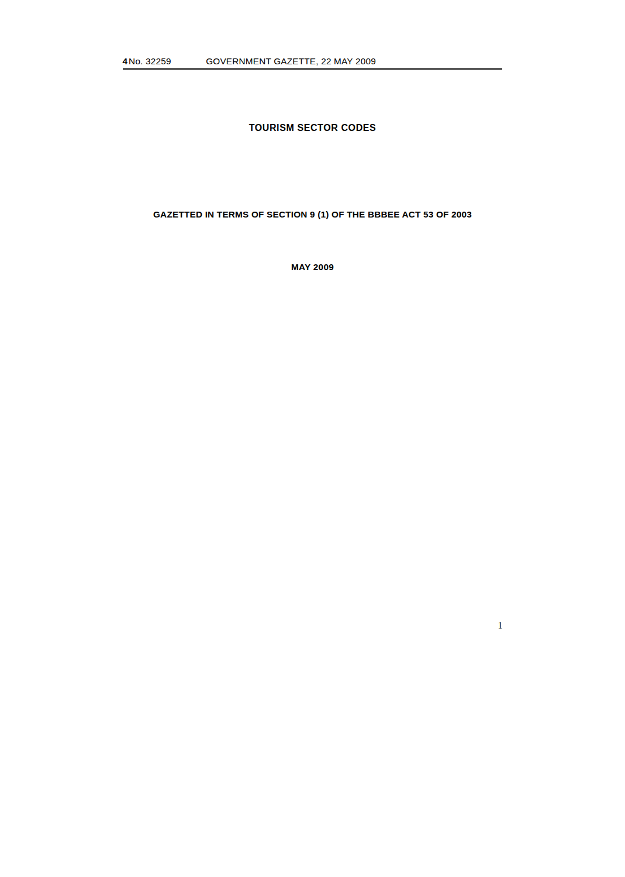4 No. 32259 GOVERNMENT GAZETTE, 22 MAY 2009
TOURISM SECTOR CODES
GAZETTED IN TERMS OF SECTION 9 (1) OF THE BBBEE ACT 53 OF 2003
MAY 2009
1